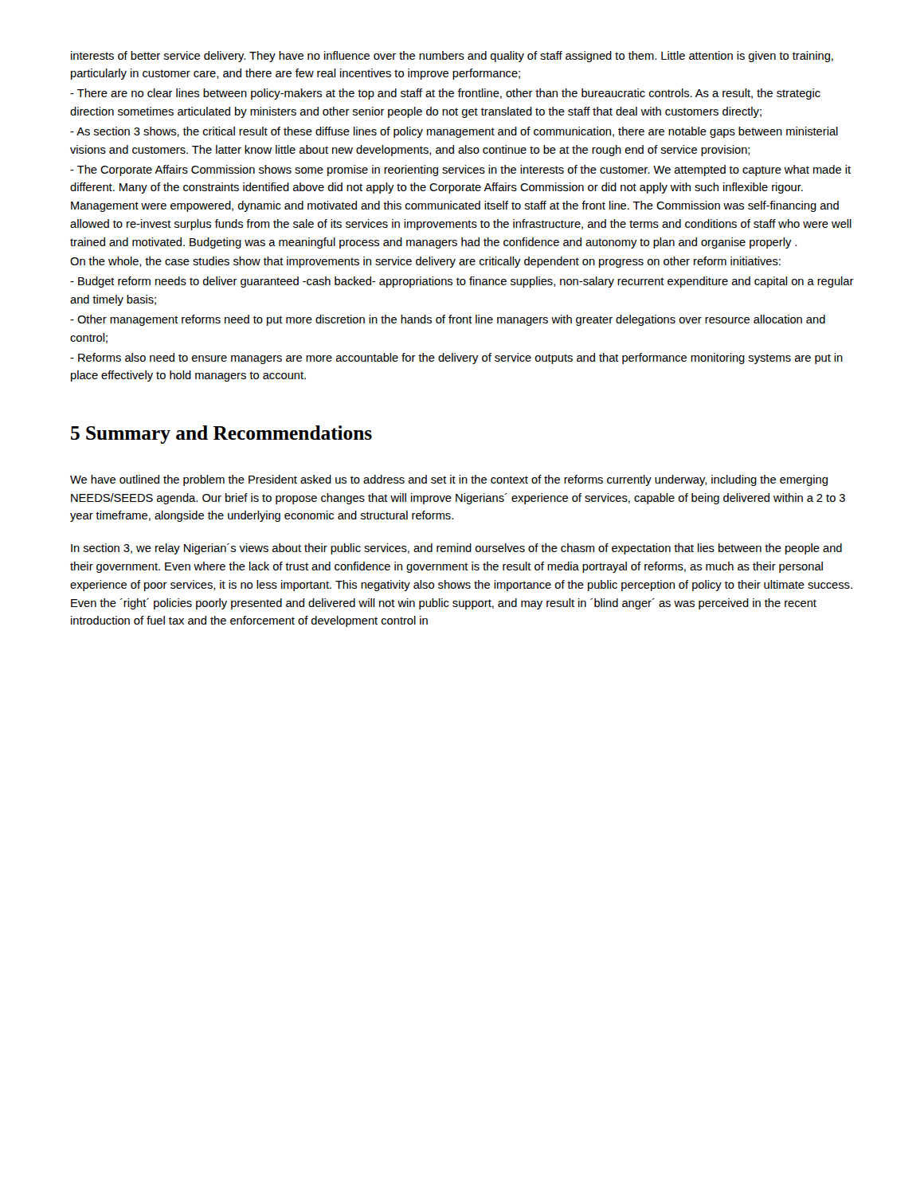interests of better service delivery. They have no influence over the numbers and quality of staff assigned to them. Little attention is given to training, particularly in customer care, and there are few real incentives to improve performance;
- There are no clear lines between policy-makers at the top and staff at the frontline, other than the bureaucratic controls. As a result, the strategic direction sometimes articulated by ministers and other senior people do not get translated to the staff that deal with customers directly;
- As section 3 shows, the critical result of these diffuse lines of policy management and of communication, there are notable gaps between ministerial visions and customers. The latter know little about new developments, and also continue to be at the rough end of service provision;
- The Corporate Affairs Commission shows some promise in reorienting services in the interests of the customer. We attempted to capture what made it different. Many of the constraints identified above did not apply to the Corporate Affairs Commission or did not apply with such inflexible rigour. Management were empowered, dynamic and motivated and this communicated itself to staff at the front line. The Commission was self-financing and allowed to re-invest surplus funds from the sale of its services in improvements to the infrastructure, and the terms and conditions of staff who were well trained and motivated. Budgeting was a meaningful process and managers had the confidence and autonomy to plan and organise properly .
On the whole, the case studies show that improvements in service delivery are critically dependent on progress on other reform initiatives:
- Budget reform needs to deliver guaranteed -cash backed- appropriations to finance supplies, non-salary recurrent expenditure and capital on a regular and timely basis;
- Other management reforms need to put more discretion in the hands of front line managers with greater delegations over resource allocation and control;
- Reforms also need to ensure managers are more accountable for the delivery of service outputs and that performance monitoring systems are put in place effectively to hold managers to account.
5 Summary and Recommendations
We have outlined the problem the President asked us to address and set it in the context of the reforms currently underway, including the emerging NEEDS/SEEDS agenda. Our brief is to propose changes that will improve Nigerians´ experience of services, capable of being delivered within a 2 to 3 year timeframe, alongside the underlying economic and structural reforms.
In section 3, we relay Nigerian´s views about their public services, and remind ourselves of the chasm of expectation that lies between the people and their government. Even where the lack of trust and confidence in government is the result of media portrayal of reforms, as much as their personal experience of poor services, it is no less important. This negativity also shows the importance of the public perception of policy to their ultimate success. Even the ´right´ policies poorly presented and delivered will not win public support, and may result in ´blind anger´ as was perceived in the recent introduction of fuel tax and the enforcement of development control in